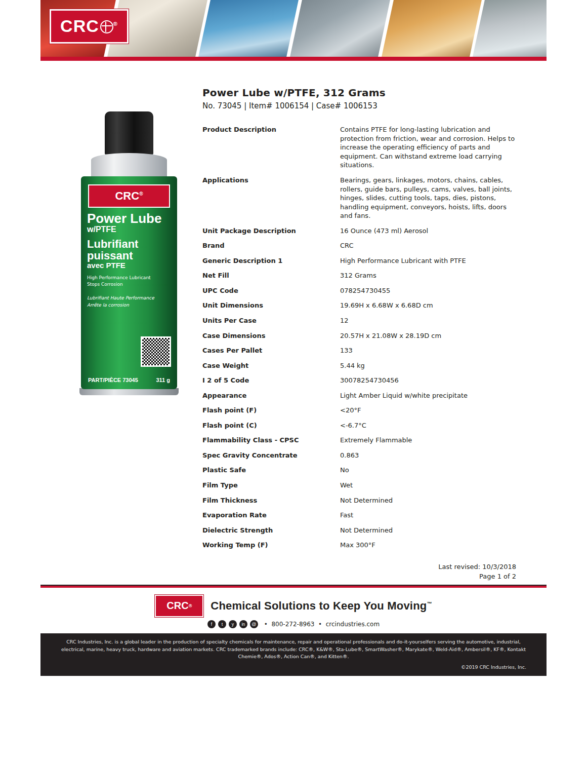CRC ®
CRC®
Power Lubew/PTFE
Lubrifiant
puissantavec PTFE
High Performance Lubricant
Stops Corrosion
Lubrifiant Haute Performance
Arrête la corrosion
PART/PIÈCE 73045 311 g
Power Lube w/PTFE, 312 Grams
No. 73045 | Item# 1006154 | Case# 1006153
| Product Description | Contains PTFE for long-lasting lubrication and protection from friction, wear and corrosion. Helps to increase the operating efficiency of parts and equipment. Can withstand extreme load carrying situations. |
| Applications | Bearings, gears, linkages, motors, chains, cables, rollers, guide bars, pulleys, cams, valves, ball joints, hinges, slides, cutting tools, taps, dies, pistons, handling equipment, conveyors, hoists, lifts, doors and fans. |
| Unit Package Description | 16 Ounce (473 ml) Aerosol |
| Brand | CRC |
| Generic Description 1 | High Performance Lubricant with PTFE |
| Net Fill | 312 Grams |
| UPC Code | 078254730455 |
| Unit Dimensions | 19.69H x 6.68W x 6.68D cm |
| Units Per Case | 12 |
| Case Dimensions | 20.57H x 21.08W x 28.19D cm |
| Cases Per Pallet | 133 |
| Case Weight | 5.44 kg |
| I 2 of 5 Code | 30078254730456 |
| Appearance | Light Amber Liquid w/white precipitate |
| Flash point (F) | <20°F |
| Flash point (C) | <-6.7°C |
| Flammability Class - CPSC | Extremely Flammable |
| Spec Gravity Concentrate | 0.863 |
| Plastic Safe | No |
| Film Type | Wet |
| Film Thickness | Not Determined |
| Evaporation Rate | Fast |
| Dielectric Strength | Not Determined |
| Working Temp (F) | Max 300°F |
Last revised: 10/3/2018
Page 1 of 2
CRC®
Chemical Solutions to Keep You Moving™
ftyin@ • 800-272-8963 • crcindustries.com
CRC Industries, Inc. is a global leader in the production of specialty chemicals for maintenance, repair and operational professionals and do-it-yourselfers serving the automotive, industrial, electrical, marine, heavy truck, hardware and aviation markets. CRC trademarked brands include: CRC®, K&W®, Sta-Lube®, SmartWasher®, Marykate®, Weld-Aid®, Ambersil®, KF®, Kontakt Chemie®, Ados®, Action Can®, and Kitten®.
©2019 CRC Industries, Inc.